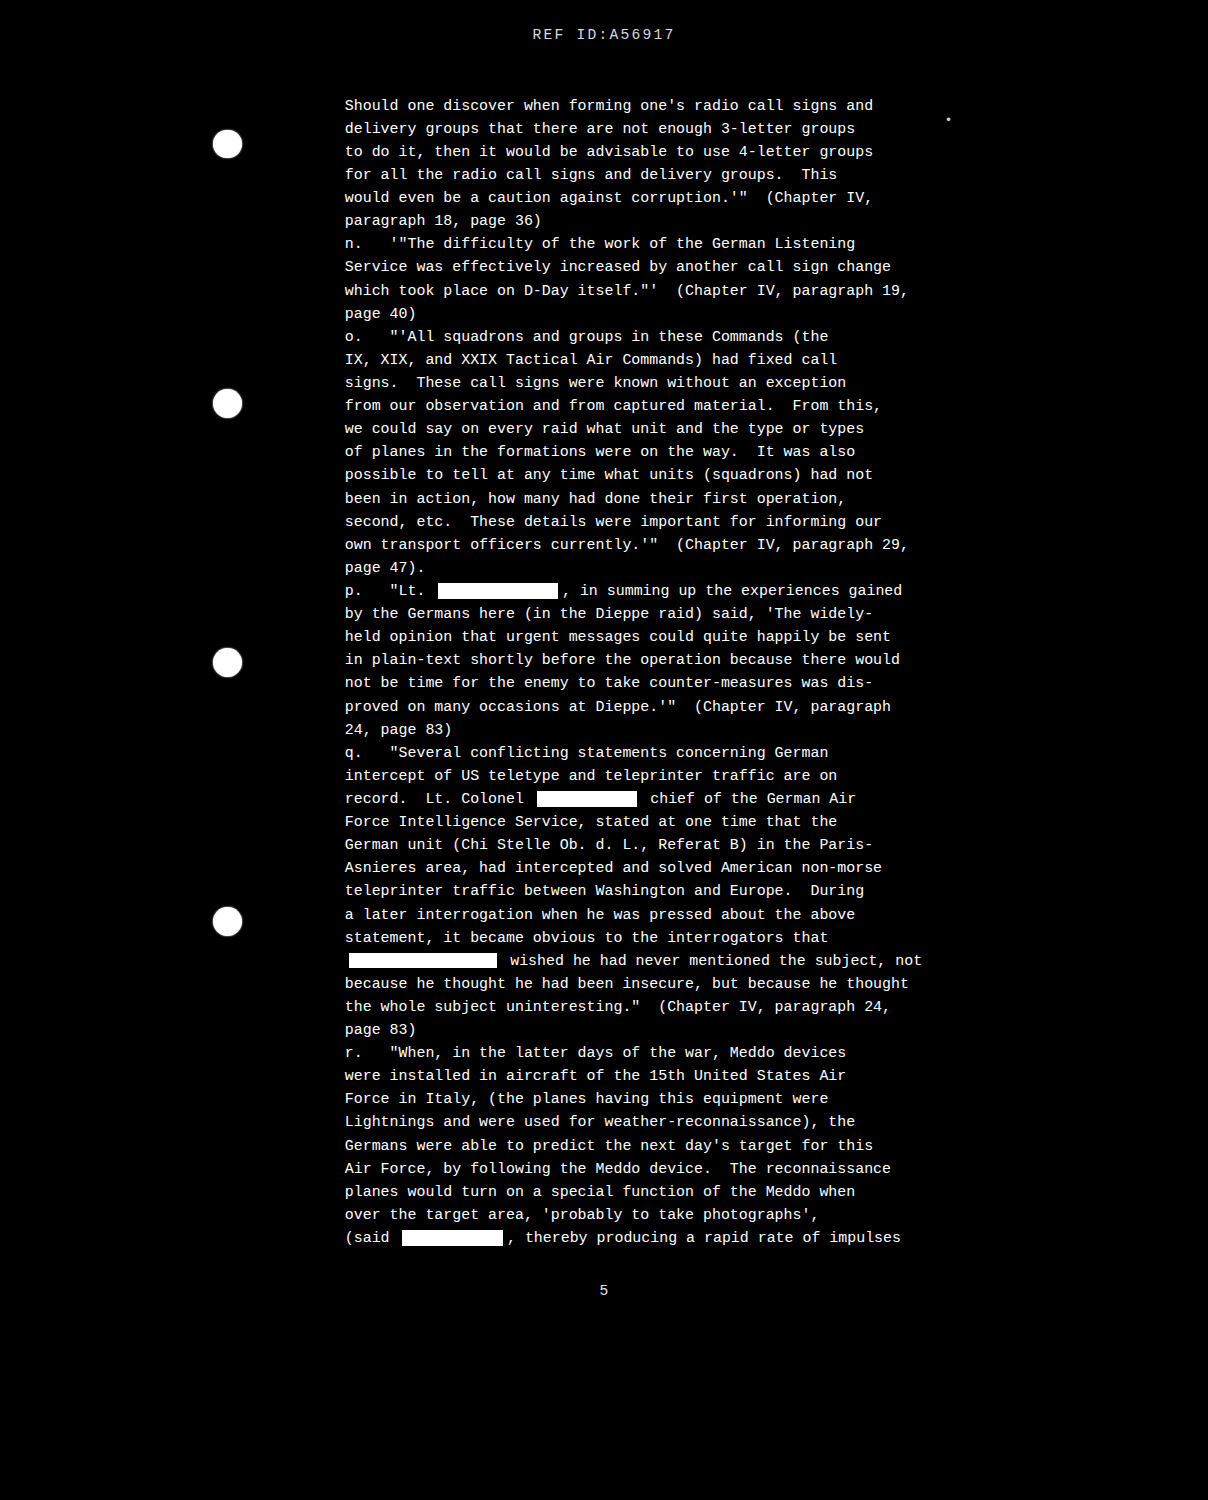REF ID:A56917
•
Should one discover when forming one's radio call signs and
delivery groups that there are not enough 3-letter groups
to do it, then it would be advisable to use 4-letter groups
for all the radio call signs and delivery groups. This
would even be a caution against corruption.'" (Chapter IV,
paragraph 18, page 36)
n. '"The difficulty of the work of the German Listening
Service was effectively increased by another call sign change
which took place on D-Day itself."' (Chapter IV, paragraph 19,
page 40)
o. "'All squadrons and groups in these Commands (the
IX, XIX, and XXIX Tactical Air Commands) had fixed call
signs. These call signs were known without an exception
from our observation and from captured material. From this,
we could say on every raid what unit and the type or types
of planes in the formations were on the way. It was also
possible to tell at any time what units (squadrons) had not
been in action, how many had done their first operation,
second, etc. These details were important for informing our
own transport officers currently.'" (Chapter IV, paragraph 29,
page 47).
p. "Lt. , in summing up the experiences gained
by the Germans here (in the Dieppe raid) said, 'The widely-
held opinion that urgent messages could quite happily be sent
in plain-text shortly before the operation because there would
not be time for the enemy to take counter-measures was dis-
proved on many occasions at Dieppe.'" (Chapter IV, paragraph
24, page 83)
q. "Several conflicting statements concerning German
intercept of US teletype and teleprinter traffic are on
record. Lt. Colonel chief of the German Air
Force Intelligence Service, stated at one time that the
German unit (Chi Stelle Ob. d. L., Referat B) in the Paris-
Asnieres area, had intercepted and solved American non-morse
teleprinter traffic between Washington and Europe. During
a later interrogation when he was pressed about the above
statement, it became obvious to the interrogators that
wished he had never mentioned the subject, not
because he thought he had been insecure, but because he thought
the whole subject uninteresting." (Chapter IV, paragraph 24,
page 83)
r. "When, in the latter days of the war, Meddo devices
were installed in aircraft of the 15th United States Air
Force in Italy, (the planes having this equipment were
Lightnings and were used for weather-reconnaissance), the
Germans were able to predict the next day's target for this
Air Force, by following the Meddo device. The reconnaissance
planes would turn on a special function of the Meddo when
over the target area, 'probably to take photographs',
(said , thereby producing a rapid rate of impulses
5